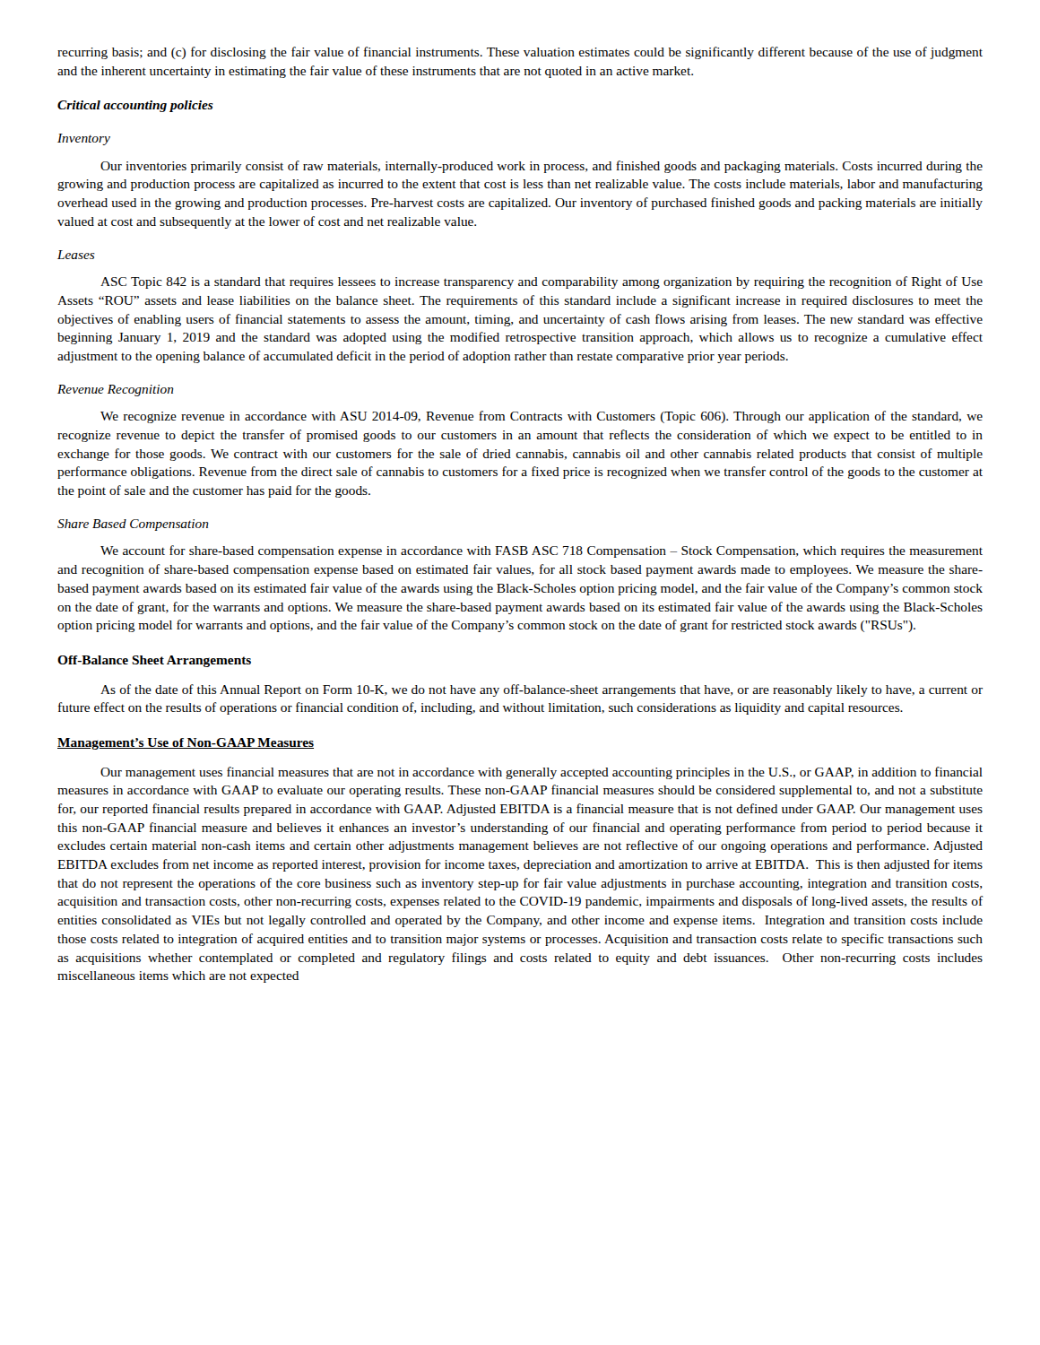recurring basis; and (c) for disclosing the fair value of financial instruments. These valuation estimates could be significantly different because of the use of judgment and the inherent uncertainty in estimating the fair value of these instruments that are not quoted in an active market.
Critical accounting policies
Inventory
Our inventories primarily consist of raw materials, internally-produced work in process, and finished goods and packaging materials. Costs incurred during the growing and production process are capitalized as incurred to the extent that cost is less than net realizable value. The costs include materials, labor and manufacturing overhead used in the growing and production processes. Pre-harvest costs are capitalized. Our inventory of purchased finished goods and packing materials are initially valued at cost and subsequently at the lower of cost and net realizable value.
Leases
ASC Topic 842 is a standard that requires lessees to increase transparency and comparability among organization by requiring the recognition of Right of Use Assets “ROU” assets and lease liabilities on the balance sheet. The requirements of this standard include a significant increase in required disclosures to meet the objectives of enabling users of financial statements to assess the amount, timing, and uncertainty of cash flows arising from leases. The new standard was effective beginning January 1, 2019 and the standard was adopted using the modified retrospective transition approach, which allows us to recognize a cumulative effect adjustment to the opening balance of accumulated deficit in the period of adoption rather than restate comparative prior year periods.
Revenue Recognition
We recognize revenue in accordance with ASU 2014-09, Revenue from Contracts with Customers (Topic 606). Through our application of the standard, we recognize revenue to depict the transfer of promised goods to our customers in an amount that reflects the consideration of which we expect to be entitled to in exchange for those goods. We contract with our customers for the sale of dried cannabis, cannabis oil and other cannabis related products that consist of multiple performance obligations. Revenue from the direct sale of cannabis to customers for a fixed price is recognized when we transfer control of the goods to the customer at the point of sale and the customer has paid for the goods.
Share Based Compensation
We account for share-based compensation expense in accordance with FASB ASC 718 Compensation – Stock Compensation, which requires the measurement and recognition of share-based compensation expense based on estimated fair values, for all stock based payment awards made to employees. We measure the share-based payment awards based on its estimated fair value of the awards using the Black-Scholes option pricing model, and the fair value of the Company’s common stock on the date of grant, for the warrants and options. We measure the share-based payment awards based on its estimated fair value of the awards using the Black-Scholes option pricing model for warrants and options, and the fair value of the Company’s common stock on the date of grant for restricted stock awards ("RSUs").
Off-Balance Sheet Arrangements
As of the date of this Annual Report on Form 10-K, we do not have any off-balance-sheet arrangements that have, or are reasonably likely to have, a current or future effect on the results of operations or financial condition of, including, and without limitation, such considerations as liquidity and capital resources.
Management’s Use of Non-GAAP Measures
Our management uses financial measures that are not in accordance with generally accepted accounting principles in the U.S., or GAAP, in addition to financial measures in accordance with GAAP to evaluate our operating results. These non-GAAP financial measures should be considered supplemental to, and not a substitute for, our reported financial results prepared in accordance with GAAP. Adjusted EBITDA is a financial measure that is not defined under GAAP. Our management uses this non-GAAP financial measure and believes it enhances an investor’s understanding of our financial and operating performance from period to period because it excludes certain material non-cash items and certain other adjustments management believes are not reflective of our ongoing operations and performance. Adjusted EBITDA excludes from net income as reported interest, provision for income taxes, depreciation and amortization to arrive at EBITDA. This is then adjusted for items that do not represent the operations of the core business such as inventory step-up for fair value adjustments in purchase accounting, integration and transition costs, acquisition and transaction costs, other non-recurring costs, expenses related to the COVID-19 pandemic, impairments and disposals of long-lived assets, the results of entities consolidated as VIEs but not legally controlled and operated by the Company, and other income and expense items. Integration and transition costs include those costs related to integration of acquired entities and to transition major systems or processes. Acquisition and transaction costs relate to specific transactions such as acquisitions whether contemplated or completed and regulatory filings and costs related to equity and debt issuances. Other non-recurring costs includes miscellaneous items which are not expected